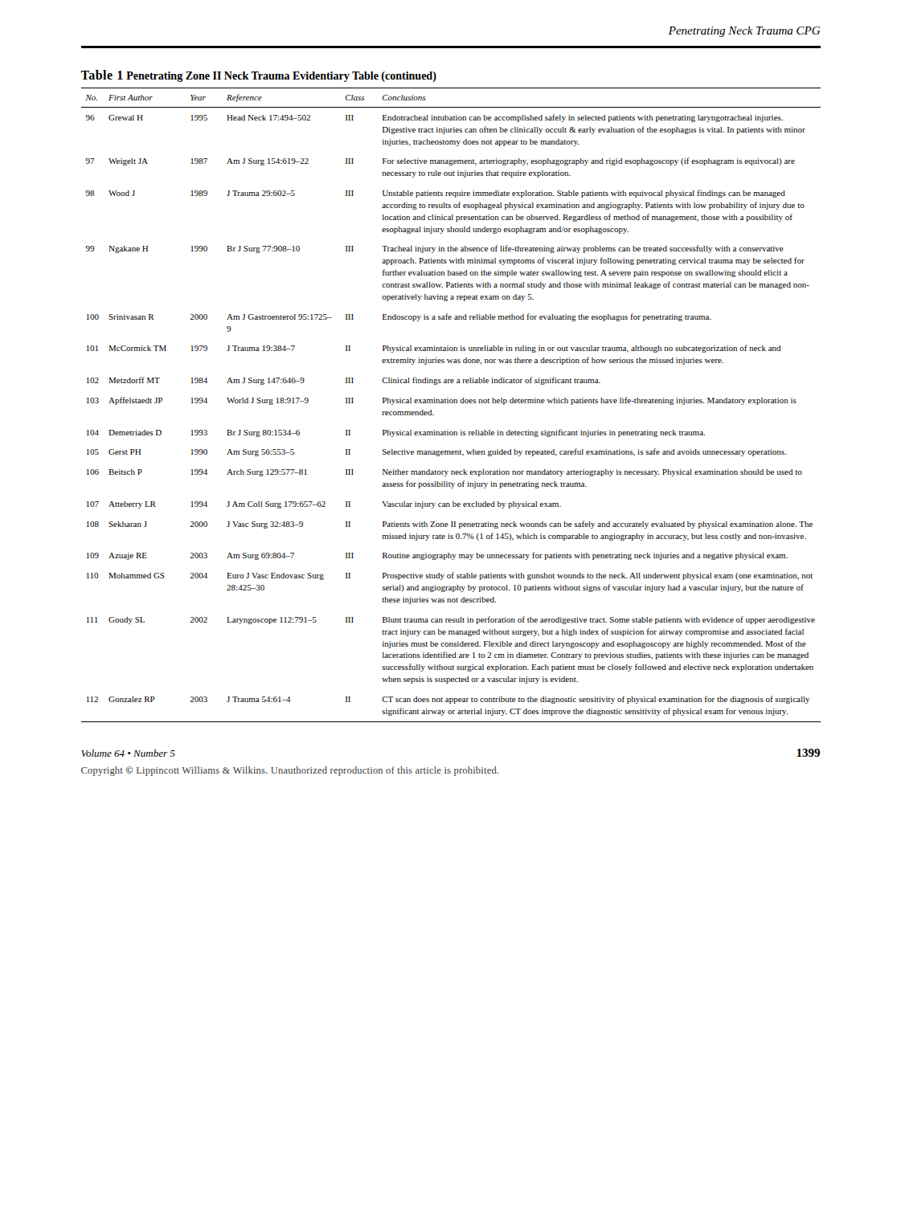Penetrating Neck Trauma CPG
Table 1 Penetrating Zone II Neck Trauma Evidentiary Table (continued)
| No. | First Author | Year | Reference | Class | Conclusions |
| --- | --- | --- | --- | --- | --- |
| 96 | Grewal H | 1995 | Head Neck 17:494–502 | III | Endotracheal intubation can be accomplished safely in selected patients with penetrating laryngotracheal injuries. Digestive tract injuries can often be clinically occult & early evaluation of the esophagus is vital. In patients with minor injuries, tracheostomy does not appear to be mandatory. |
| 97 | Weigelt JA | 1987 | Am J Surg 154:619–22 | III | For selective management, arteriography, esophagography and rigid esophagoscopy (if esophagram is equivocal) are necessary to rule out injuries that require exploration. |
| 98 | Wood J | 1989 | J Trauma 29:602–5 | III | Unstable patients require immediate exploration. Stable patients with equivocal physical findings can be managed according to results of esophageal physical examination and angiography. Patients with low probability of injury due to location and clinical presentation can be observed. Regardless of method of management, those with a possibility of esophageal injury should undergo esophagram and/or esophagoscopy. |
| 99 | Ngakane H | 1990 | Br J Surg 77:908–10 | III | Tracheal injury in the absence of life-threatening airway problems can be treated successfully with a conservative approach. Patients with minimal symptoms of visceral injury following penetrating cervical trauma may be selected for further evaluation based on the simple water swallowing test. A severe pain response on swallowing should elicit a contrast swallow. Patients with a normal study and those with minimal leakage of contrast material can be managed non-operatively having a repeat exam on day 5. |
| 100 | Srinivasan R | 2000 | Am J Gastroenterol 95:1725–9 | III | Endoscopy is a safe and reliable method for evaluating the esophagus for penetrating trauma. |
| 101 | McCormick TM | 1979 | J Trauma 19:384–7 | II | Physical examintaion is unreliable in ruling in or out vascular trauma, although no subcategorization of neck and extremity injuries was done, nor was there a description of how serious the missed injuries were. |
| 102 | Metzdorff MT | 1984 | Am J Surg 147:646–9 | III | Clinical findings are a reliable indicator of significant trauma. |
| 103 | Apffelstaedt JP | 1994 | World J Surg 18:917–9 | III | Physical examination does not help determine which patients have life-threatening injuries. Mandatory exploration is recommended. |
| 104 | Demetriades D | 1993 | Br J Surg 80:1534–6 | II | Physical examination is reliable in detecting significant injuries in penetrating neck trauma. |
| 105 | Gerst PH | 1990 | Am Surg 56:553–5 | II | Selective management, when guided by repeated, careful examinations, is safe and avoids unnecessary operations. |
| 106 | Beitsch P | 1994 | Arch Surg 129:577–81 | III | Neither mandatory neck exploration nor mandatory arteriography is necessary. Physical examination should be used to assess for possibility of injury in penetrating neck trauma. |
| 107 | Atteberry LR | 1994 | J Am Coll Surg 179:657–62 | II | Vascular injury can be excluded by physical exam. |
| 108 | Sekharan J | 2000 | J Vasc Surg 32:483–9 | II | Patients with Zone II penetrating neck wounds can be safely and accurately evaluated by physical examination alone. The missed injury rate is 0.7% (1 of 145), which is comparable to angiography in accuracy, but less costly and non-invasive. |
| 109 | Azuaje RE | 2003 | Am Surg 69:804–7 | III | Routine angiography may be unnecessary for patients with penetrating neck injuries and a negative physical exam. |
| 110 | Mohammed GS | 2004 | Euro J Vasc Endovasc Surg 28:425–30 | II | Prospective study of stable patients with gunshot wounds to the neck. All underwent physical exam (one examination, not serial) and angiography by protocol. 10 patients without signs of vascular injury had a vascular injury, but the nature of these injuries was not described. |
| 111 | Goudy SL | 2002 | Laryngoscope 112:791–5 | III | Blunt trauma can result in perforation of the aerodigestive tract. Some stable patients with evidence of upper aerodigestive tract injury can be managed without surgery, but a high index of suspicion for airway compromise and associated facial injuries must be considered. Flexible and direct laryngoscopy and esophagoscopy are highly recommended. Most of the lacerations identified are 1 to 2 cm in diameter. Contrary to previous studies, patients with these injuries can be managed successfully without surgical exploration. Each patient must be closely followed and elective neck exploration undertaken when sepsis is suspected or a vascular injury is evident. |
| 112 | Gonzalez RP | 2003 | J Trauma 54:61–4 | II | CT scan does not appear to contribute to the diagnostic sensitivity of physical examination for the diagnosis of surgically significant airway or arterial injury. CT does improve the diagnostic sensitivity of physical exam for venous injury. |
Volume 64 • Number 5
1399
Copyright © Lippincott Williams & Wilkins. Unauthorized reproduction of this article is prohibited.